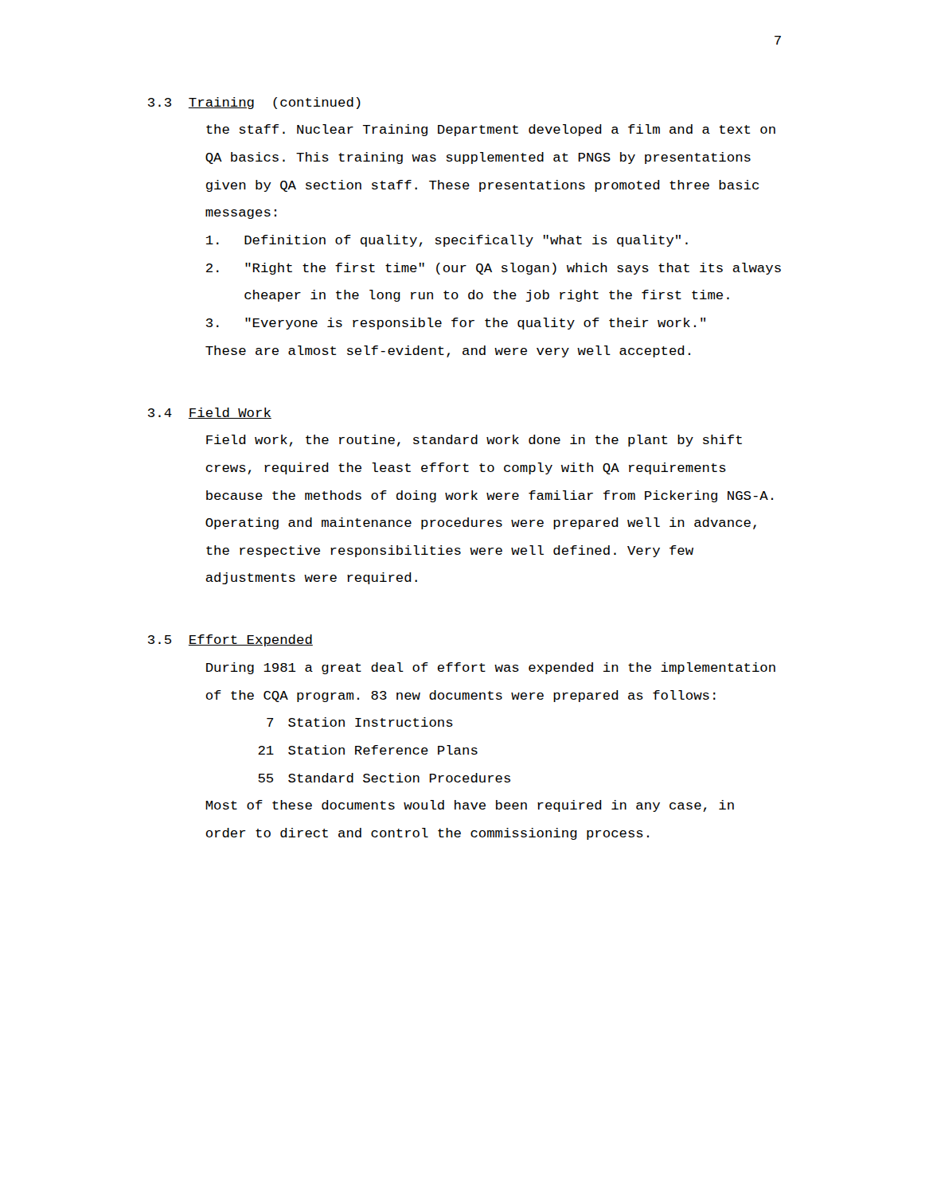7
3.3 Training (continued)
the staff. Nuclear Training Department developed a film and a text on QA basics. This training was supplemented at PNGS by presentations given by QA section staff. These presentations promoted three basic messages:
1. Definition of quality, specifically "what is quality".
2."Right the first time" (our QA slogan) which says that its always cheaper in the long run to do the job right the first time.
3."Everyone is responsible for the quality of their work."
These are almost self-evident, and were very well accepted.
3.4 Field Work
Field work, the routine, standard work done in the plant by shift crews, required the least effort to comply with QA requirements because the methods of doing work were familiar from Pickering NGS-A. Operating and maintenance procedures were prepared well in advance, the respective responsibilities were well defined. Very few adjustments were required.
3.5 Effort Expended
During 1981 a great deal of effort was expended in the implementation of the CQA program. 83 new documents were prepared as follows:
7 Station Instructions
21 Station Reference Plans
55 Standard Section Procedures
Most of these documents would have been required in any case, in order to direct and control the commissioning process.